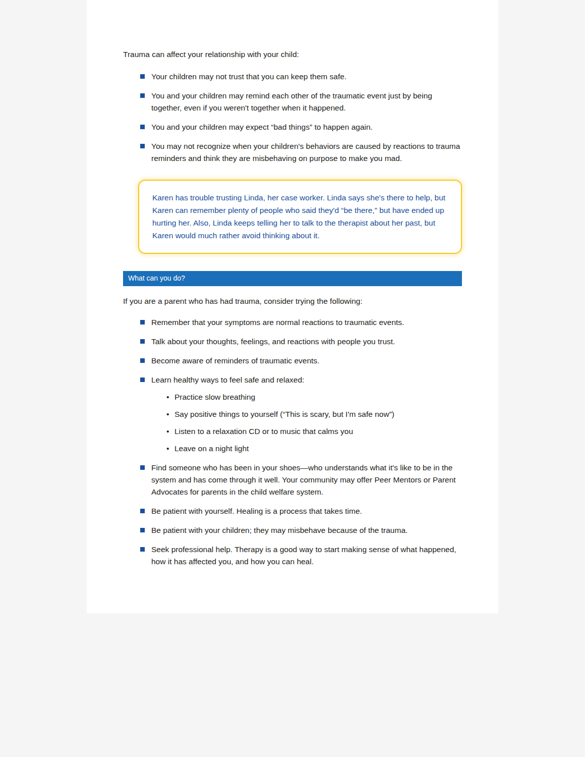Trauma can affect your relationship with your child:
Your children may not trust that you can keep them safe.
You and your children may remind each other of the traumatic event just by being together, even if you weren't together when it happened.
You and your children may expect “bad things” to happen again.
You may not recognize when your children's behaviors are caused by reactions to trauma reminders and think they are misbehaving on purpose to make you mad.
Karen has trouble trusting Linda, her case worker. Linda says she's there to help, but Karen can remember plenty of people who said they'd “be there,” but have ended up hurting her. Also, Linda keeps telling her to talk to the therapist about her past, but Karen would much rather avoid thinking about it.
What can you do?
If you are a parent who has had trauma, consider trying the following:
Remember that your symptoms are normal reactions to traumatic events.
Talk about your thoughts, feelings, and reactions with people you trust.
Become aware of reminders of traumatic events.
Learn healthy ways to feel safe and relaxed:
Practice slow breathing
Say positive things to yourself (“This is scary, but I'm safe now”)
Listen to a relaxation CD or to music that calms you
Leave on a night light
Find someone who has been in your shoes—who understands what it's like to be in the system and has come through it well. Your community may offer Peer Mentors or Parent Advocates for parents in the child welfare system.
Be patient with yourself. Healing is a process that takes time.
Be patient with your children; they may misbehave because of the trauma.
Seek professional help. Therapy is a good way to start making sense of what happened, how it has affected you, and how you can heal.